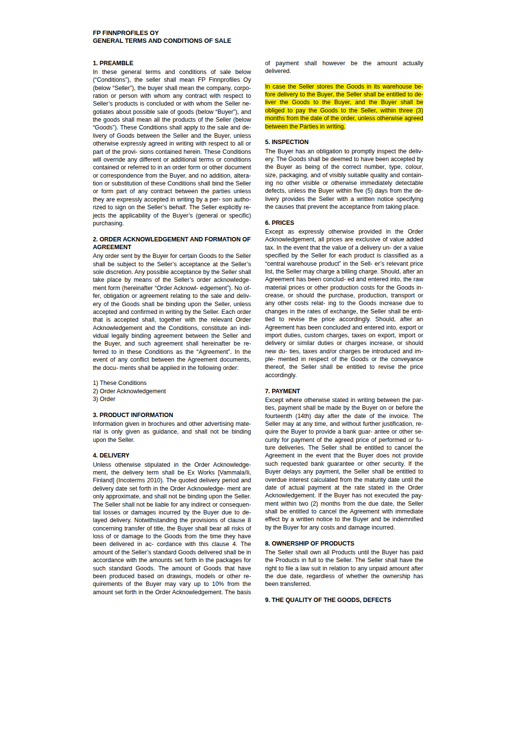FP FINNPROFILES OY
GENERAL TERMS AND CONDITIONS OF SALE
1. Preamble
In these general terms and conditions of sale below (“Conditions”), the seller shall mean FP Finnprofiles Oy (below “Seller”), the buyer shall mean the company, corporation or person with whom any contract with respect to Seller’s products is concluded or with whom the Seller negotiates about possible sale of goods (below “Buyer”), and the goods shall mean all the products of the Seller (below “Goods”). These Conditions shall apply to the sale and delivery of Goods between the Seller and the Buyer, unless otherwise expressly agreed in writing with respect to all or part of the provi- sions contained herein. These Conditions will override any different or additional terms or conditions contained or referred to in an order form or other document or correspondence from the Buyer, and no addition, altera- tion or substitution of these Conditions shall bind the Seller or form part of any contract between the parties unless they are expressly accepted in writing by a per- son authorized to sign on the Seller’s behalf. The Seller explicitly rejects the applicability of the Buyer’s (general or specific) purchasing.
2. Order Acknowledgement and Formation of Agreement
Any order sent by the Buyer for certain Goods to the Seller shall be subject to the Seller’s acceptance at the Seller’s sole discretion. Any possible acceptance by the Seller shall take place by means of the Seller’s order acknowledgement form (hereinafter “Order Acknowl- edgement”). No offer, obligation or agreement relating to the sale and delivery of the Goods shall be binding upon the Seller, unless accepted and confirmed in writing by the Seller. Each order that is accepted shall, together with the relevant Order Acknowledgement and the Conditions, constitute an individual legally binding agreement between the Seller and the Buyer, and such agreement shall hereinafter be referred to in these Conditions as the “Agreement”. In the event of any conflict between the Agreement documents, the docu- ments shall be applied in the following order:
1) These Conditions
2) Order Acknowledgement
3) Order
3. Product Information
Information given in brochures and other advertising material is only given as guidance, and shall not be binding upon the Seller.
4. Delivery
Unless otherwise stipulated in the Order Acknowledge- ment, the delivery term shall be Ex Works [Vammala/Ii, Finland] (Incoterms 2010). The quoted delivery period and delivery date set forth in the Order Acknowledge- ment are only approximate, and shall not be binding upon the Seller. The Seller shall not be liable for any indirect or consequential losses or damages incurred by the Buyer due to delayed delivery. Notwithstanding the provisions of clause 8 concerning transfer of title, the Buyer shall bear all risks of loss of or damage to the Goods from the time they have been delivered in ac- cordance with this clause 4. The amount of the Seller’s standard Goods delivered shall be in accordance with the amounts set forth in the packages for such standard Goods. The amount of Goods that have been produced based on drawings, models or other requirements of the Buyer may vary up to 10% from the amount set forth in the Order Acknowledgement. The basis of payment shall however be the amount actually delivered.
In case the Seller stores the Goods in its warehouse before delivery to the Buyer, the Seller shall be entitled to deliver the Goods to the Buyer, and the Buyer shall be obliged to pay the Goods to the Seller, within three (3) months from the date of the order, unless otherwise agreed between the Parties in writing.
5. Inspection
The Buyer has an obligation to promptly inspect the delivery. The Goods shall be deemed to have been accepted by the Buyer as being of the correct number, type, colour, size, packaging, and of visibly suitable quality and containing no other visible or otherwise immediately detectable defects, unless the Buyer within five (5) days from the delivery provides the Seller with a written notice specifying the causes that prevent the acceptance from taking place.
6. Prices
Except as expressly otherwise provided in the Order Acknowledgement, all prices are exclusive of value added tax. In the event that the value of a delivery un- der a value specified by the Seller for each product is classified as a “central warehouse product” in the Sell- er’s relevant price list, the Seller may charge a billing charge. Should, after an Agreement has been conclud- ed and entered into, the raw material prices or other production costs for the Goods increase, or should the purchase, production, transport or any other costs relat- ing to the Goods increase due to changes in the rates of exchange, the Seller shall be entitled to revise the price accordingly. Should, after an Agreement has been concluded and entered into, export or import duties, custom charges, taxes on export, import or delivery or similar duties or charges increase, or should new du- ties, taxes and/or charges be introduced and imple- mented in respect of the Goods or the conveyance thereof, the Seller shall be entitled to revise the price accordingly.
7. Payment
Except where otherwise stated in writing between the parties, payment shall be made by the Buyer on or before the fourteenth (14th) day after the date of the invoice. The Seller may at any time, and without further justification, require the Buyer to provide a bank guar- antee or other security for payment of the agreed price of performed or future deliveries. The Seller shall be entitled to cancel the Agreement in the event that the Buyer does not provide such requested bank guarantee or other security. If the Buyer delays any payment, the Seller shall be entitled to overdue interest calculated from the maturity date until the date of actual payment at the rate stated in the Order Acknowledgement. If the Buyer has not executed the payment within two (2) months from the due date, the Seller shall be entitled to cancel the Agreement with immediate effect by a written notice to the Buyer and be indemnified by the Buyer for any costs and damage incurred.
8. Ownership of Products
The Seller shall own all Products until the Buyer has paid the Products in full to the Seller. The Seller shall have the right to file a law suit in relation to any unpaid amount after the due date, regardless of whether the ownership has been transferred.
9. The Quality of the Goods, Defects